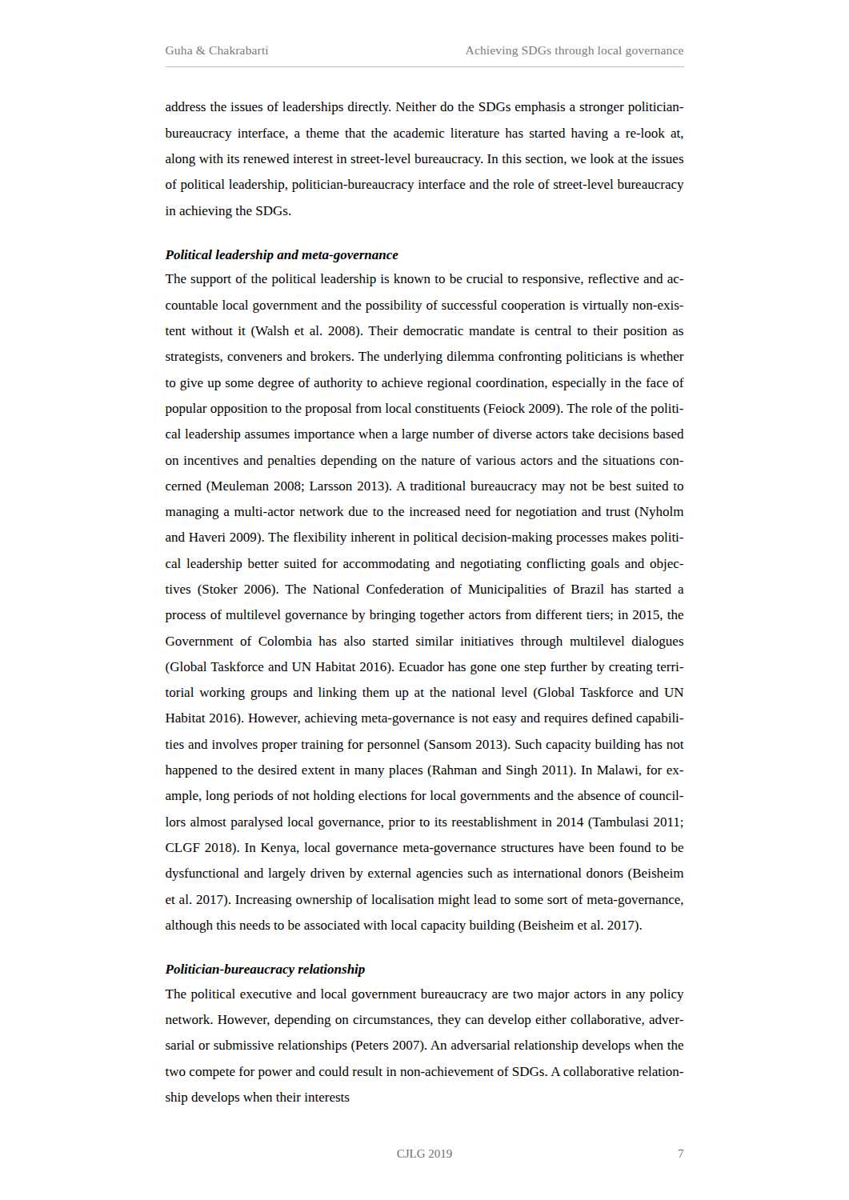Guha & Chakrabarti Achieving SDGs through local governance
address the issues of leaderships directly. Neither do the SDGs emphasis a stronger politician-bureaucracy interface, a theme that the academic literature has started having a re-look at, along with its renewed interest in street-level bureaucracy. In this section, we look at the issues of political leadership, politician-bureaucracy interface and the role of street-level bureaucracy in achieving the SDGs.
Political leadership and meta-governance
The support of the political leadership is known to be crucial to responsive, reflective and accountable local government and the possibility of successful cooperation is virtually non-existent without it (Walsh et al. 2008). Their democratic mandate is central to their position as strategists, conveners and brokers. The underlying dilemma confronting politicians is whether to give up some degree of authority to achieve regional coordination, especially in the face of popular opposition to the proposal from local constituents (Feiock 2009). The role of the political leadership assumes importance when a large number of diverse actors take decisions based on incentives and penalties depending on the nature of various actors and the situations concerned (Meuleman 2008; Larsson 2013). A traditional bureaucracy may not be best suited to managing a multi-actor network due to the increased need for negotiation and trust (Nyholm and Haveri 2009). The flexibility inherent in political decision-making processes makes political leadership better suited for accommodating and negotiating conflicting goals and objectives (Stoker 2006). The National Confederation of Municipalities of Brazil has started a process of multilevel governance by bringing together actors from different tiers; in 2015, the Government of Colombia has also started similar initiatives through multilevel dialogues (Global Taskforce and UN Habitat 2016). Ecuador has gone one step further by creating territorial working groups and linking them up at the national level (Global Taskforce and UN Habitat 2016). However, achieving meta-governance is not easy and requires defined capabilities and involves proper training for personnel (Sansom 2013). Such capacity building has not happened to the desired extent in many places (Rahman and Singh 2011). In Malawi, for example, long periods of not holding elections for local governments and the absence of councillors almost paralysed local governance, prior to its reestablishment in 2014 (Tambulasi 2011; CLGF 2018). In Kenya, local governance meta-governance structures have been found to be dysfunctional and largely driven by external agencies such as international donors (Beisheim et al. 2017). Increasing ownership of localisation might lead to some sort of meta-governance, although this needs to be associated with local capacity building (Beisheim et al. 2017).
Politician-bureaucracy relationship
The political executive and local government bureaucracy are two major actors in any policy network. However, depending on circumstances, they can develop either collaborative, adversarial or submissive relationships (Peters 2007). An adversarial relationship develops when the two compete for power and could result in non-achievement of SDGs. A collaborative relationship develops when their interests
CJLG 2019 7